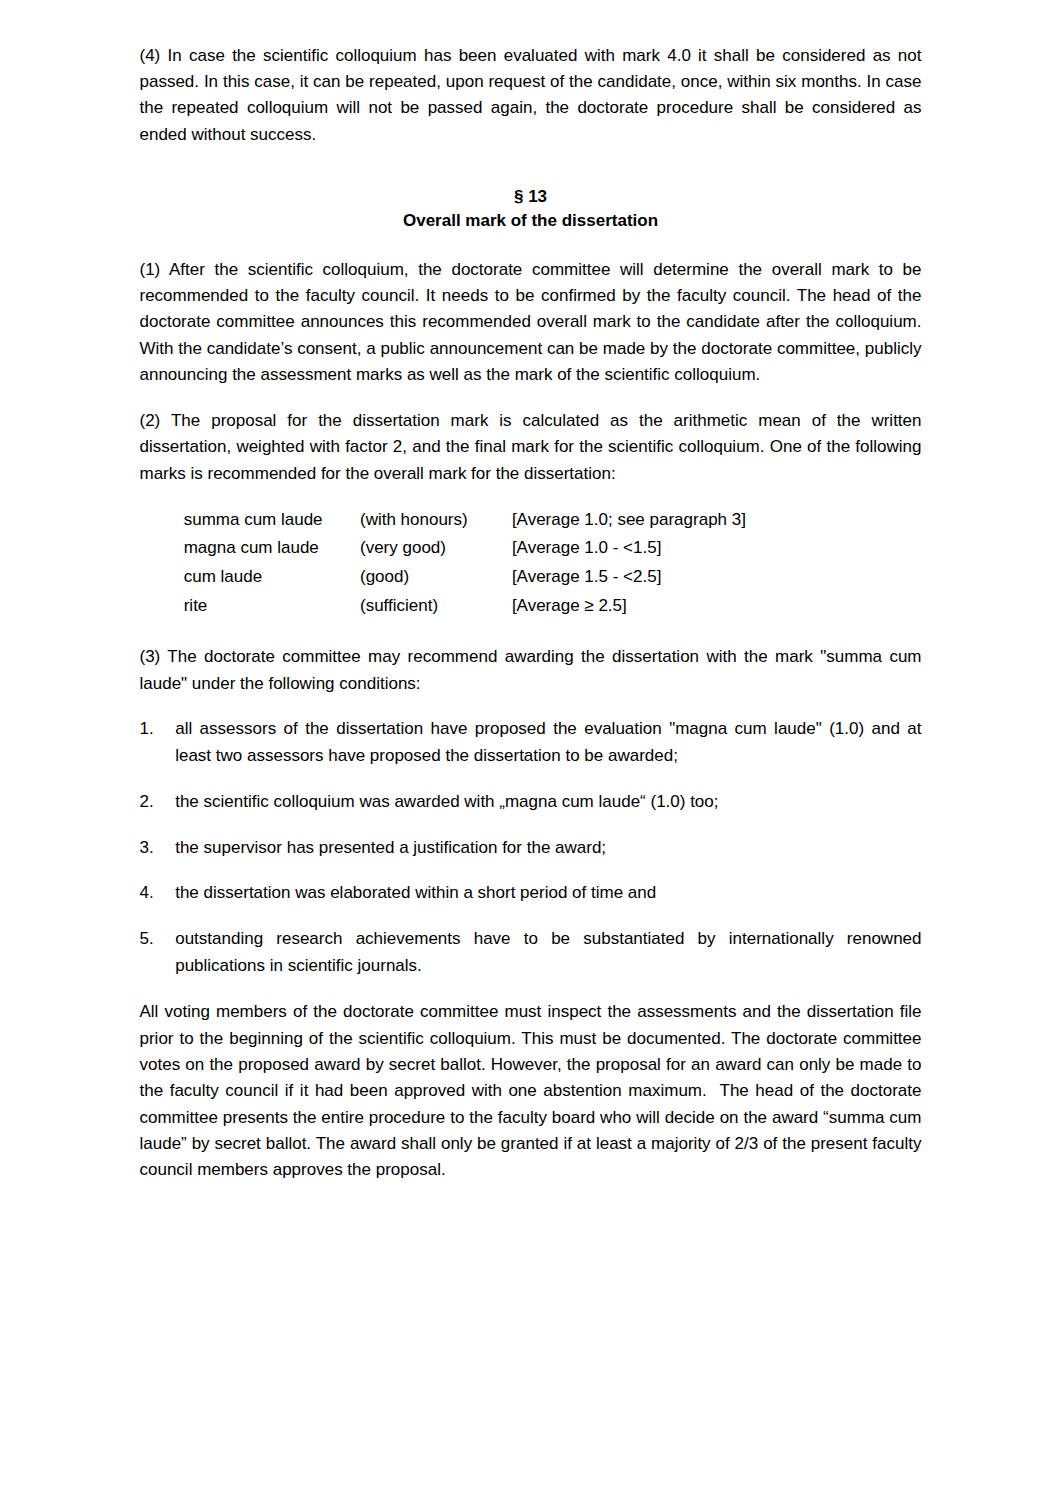(4) In case the scientific colloquium has been evaluated with mark 4.0 it shall be considered as not passed. In this case, it can be repeated, upon request of the candidate, once, within six months. In case the repeated colloquium will not be passed again, the doctorate procedure shall be considered as ended without success.
§ 13 Overall mark of the dissertation
(1) After the scientific colloquium, the doctorate committee will determine the overall mark to be recommended to the faculty council. It needs to be confirmed by the faculty council. The head of the doctorate committee announces this recommended overall mark to the candidate after the colloquium. With the candidate’s consent, a public announcement can be made by the doctorate committee, publicly announcing the assessment marks as well as the mark of the scientific colloquium.
(2) The proposal for the dissertation mark is calculated as the arithmetic mean of the written dissertation, weighted with factor 2, and the final mark for the scientific colloquium. One of the following marks is recommended for the overall mark for the dissertation:
| summa cum laude | (with honours) | [Average 1.0; see paragraph 3] |
| magna cum laude | (very good) | [Average 1.0 - <1.5] |
| cum laude | (good) | [Average 1.5 - <2.5] |
| rite | (sufficient) | [Average ≥ 2.5] |
(3) The doctorate committee may recommend awarding the dissertation with the mark "summa cum laude" under the following conditions:
all assessors of the dissertation have proposed the evaluation "magna cum laude" (1.0) and at least two assessors have proposed the dissertation to be awarded;
the scientific colloquium was awarded with „magna cum laude“ (1.0) too;
the supervisor has presented a justification for the award;
the dissertation was elaborated within a short period of time and
outstanding research achievements have to be substantiated by internationally renowned publications in scientific journals.
All voting members of the doctorate committee must inspect the assessments and the dissertation file prior to the beginning of the scientific colloquium. This must be documented. The doctorate committee votes on the proposed award by secret ballot. However, the proposal for an award can only be made to the faculty council if it had been approved with one abstention maximum. The head of the doctorate committee presents the entire procedure to the faculty board who will decide on the award “summa cum laude” by secret ballot. The award shall only be granted if at least a majority of 2/3 of the present faculty council members approves the proposal.